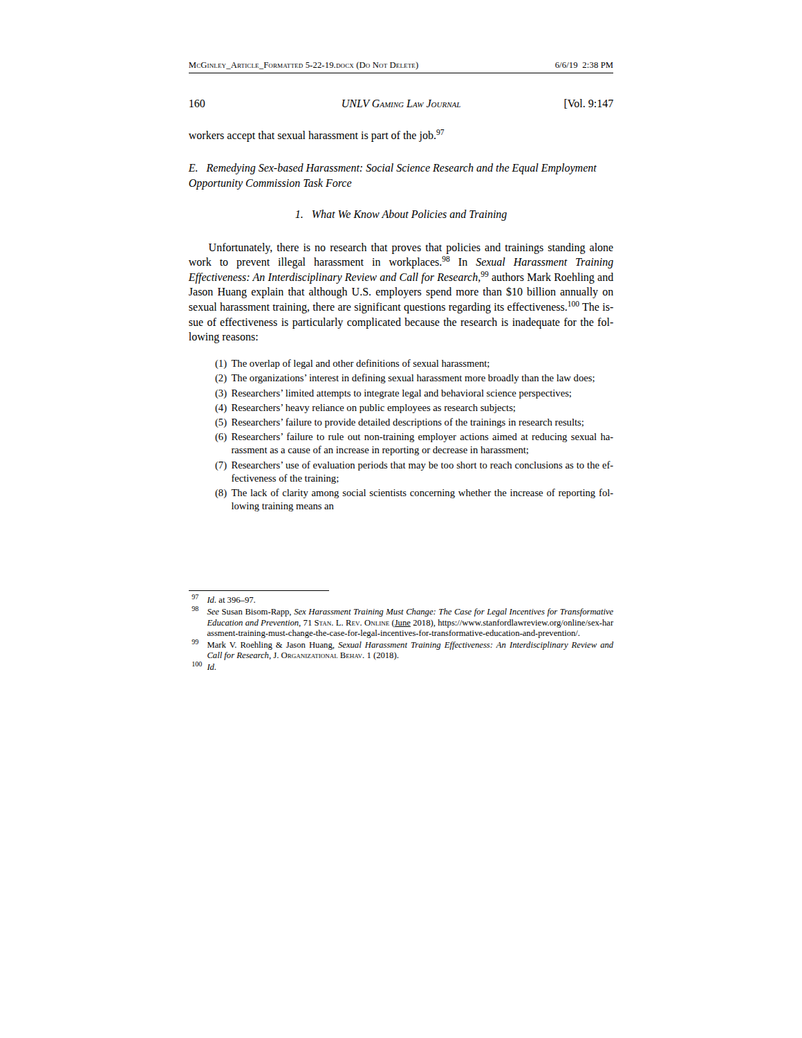McGinley_Article_Formatted 5-22-19.docx (Do Not Delete)
6/6/19 2:38 PM
160
UNLV Gaming Law Journal
[Vol. 9:147
workers accept that sexual harassment is part of the job.97
E. Remedying Sex-based Harassment: Social Science Research and the Equal Employment Opportunity Commission Task Force
1. What We Know About Policies and Training
Unfortunately, there is no research that proves that policies and trainings standing alone work to prevent illegal harassment in workplaces.98 In Sexual Harassment Training Effectiveness: An Interdisciplinary Review and Call for Research,99 authors Mark Roehling and Jason Huang explain that although U.S. employers spend more than $10 billion annually on sexual harassment training, there are significant questions regarding its effectiveness.100 The issue of effectiveness is particularly complicated because the research is inadequate for the following reasons:
(1) The overlap of legal and other definitions of sexual harassment;
(2) The organizations’ interest in defining sexual harassment more broadly than the law does;
(3) Researchers’ limited attempts to integrate legal and behavioral science perspectives;
(4) Researchers’ heavy reliance on public employees as research subjects;
(5) Researchers’ failure to provide detailed descriptions of the trainings in research results;
(6) Researchers’ failure to rule out non-training employer actions aimed at reducing sexual harassment as a cause of an increase in reporting or decrease in harassment;
(7) Researchers’ use of evaluation periods that may be too short to reach conclusions as to the effectiveness of the training;
(8) The lack of clarity among social scientists concerning whether the increase of reporting following training means an
97
Id. at 396–97.
98
See Susan Bisom-Rapp, Sex Harassment Training Must Change: The Case for Legal Incentives for Transformative Education and Prevention, 71 Stan. L. Rev. Online (June 2018), https://www.stanfordlawreview.org/online/sex-harassment-training-must-change-the-case-for-legal-incentives-for-transformative-education-and-prevention/.
99
Mark V. Roehling & Jason Huang, Sexual Harassment Training Effectiveness: An Interdisciplinary Review and Call for Research, J. Organizational Behav. 1 (2018).
100
Id.